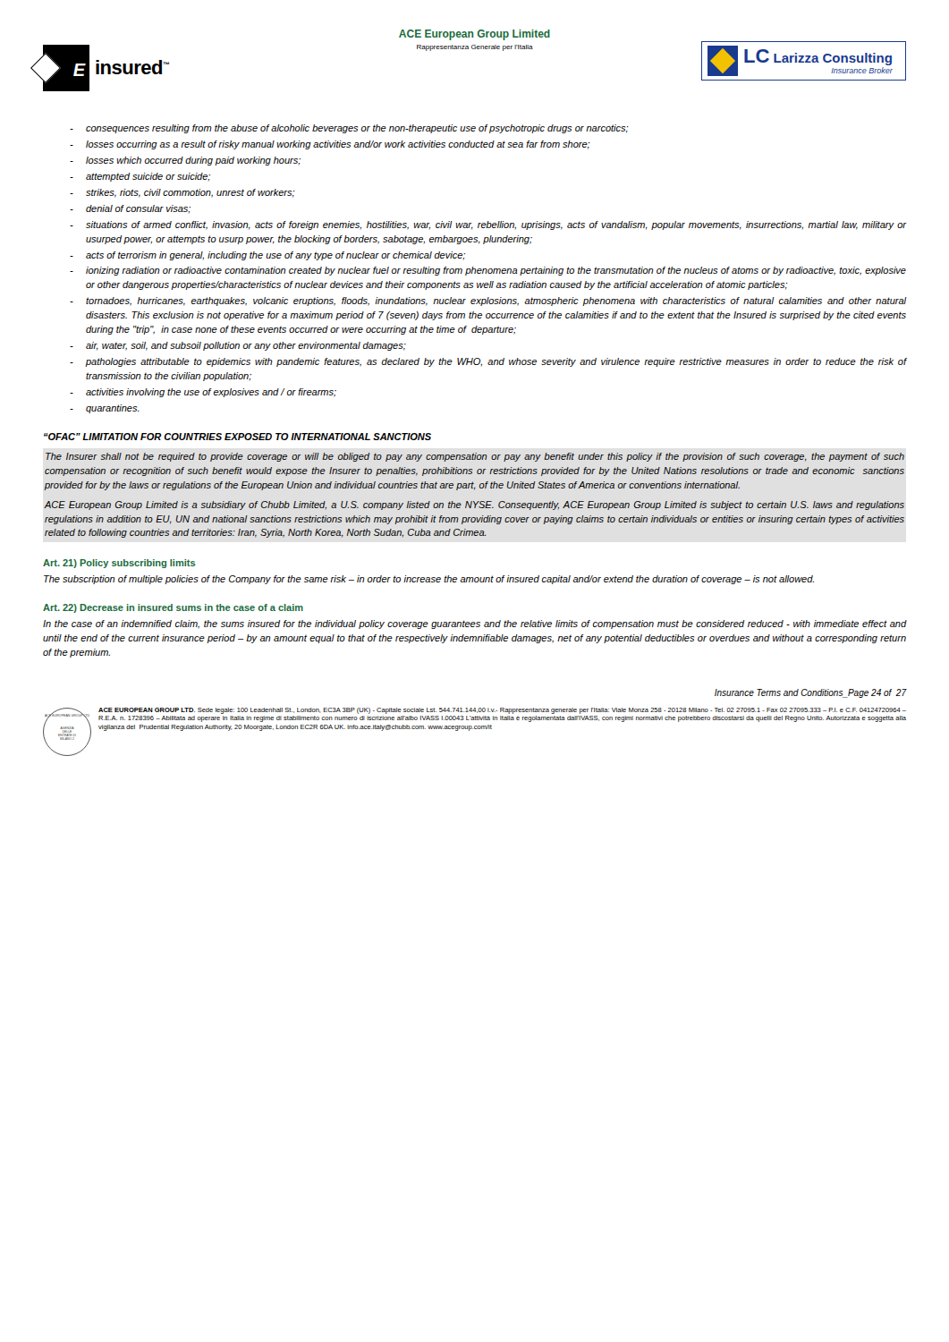ACE European Group Limited
Rappresentanza Generale per l'Italia
E
insured™
LC Larizza Consulting
Insurance Broker
consequences resulting from the abuse of alcoholic beverages or the non-therapeutic use of psychotropic drugs or narcotics;
losses occurring as a result of risky manual working activities and/or work activities conducted at sea far from shore;
losses which occurred during paid working hours;
attempted suicide or suicide;
strikes, riots, civil commotion, unrest of workers;
denial of consular visas;
situations of armed conflict, invasion, acts of foreign enemies, hostilities, war, civil war, rebellion, uprisings, acts of vandalism, popular movements, insurrections, martial law, military or usurped power, or attempts to usurp power, the blocking of borders, sabotage, embargoes, plundering;
acts of terrorism in general, including the use of any type of nuclear or chemical device;
ionizing radiation or radioactive contamination created by nuclear fuel or resulting from phenomena pertaining to the transmutation of the nucleus of atoms or by radioactive, toxic, explosive or other dangerous properties/characteristics of nuclear devices and their components as well as radiation caused by the artificial acceleration of atomic particles;
tornadoes, hurricanes, earthquakes, volcanic eruptions, floods, inundations, nuclear explosions, atmospheric phenomena with characteristics of natural calamities and other natural disasters. This exclusion is not operative for a maximum period of 7 (seven) days from the occurrence of the calamities if and to the extent that the Insured is surprised by the cited events during the "trip", in case none of these events occurred or were occurring at the time of departure;
air, water, soil, and subsoil pollution or any other environmental damages;
pathologies attributable to epidemics with pandemic features, as declared by the WHO, and whose severity and virulence require restrictive measures in order to reduce the risk of transmission to the civilian population;
activities involving the use of explosives and / or firearms;
quarantines.
“OFAC” LIMITATION FOR COUNTRIES EXPOSED TO INTERNATIONAL SANCTIONS
The Insurer shall not be required to provide coverage or will be obliged to pay any compensation or pay any benefit under this policy if the provision of such coverage, the payment of such compensation or recognition of such benefit would expose the Insurer to penalties, prohibitions or restrictions provided for by the United Nations resolutions or trade and economic sanctions provided for by the laws or regulations of the European Union and individual countries that are part, of the United States of America or conventions international.
ACE European Group Limited is a subsidiary of Chubb Limited, a U.S. company listed on the NYSE. Consequently, ACE European Group Limited is subject to certain U.S. laws and regulations regulations in addition to EU, UN and national sanctions restrictions which may prohibit it from providing cover or paying claims to certain individuals or entities or insuring certain types of activities related to following countries and territories: Iran, Syria, North Korea, North Sudan, Cuba and Crimea.
Art. 21) Policy subscribing limits
The subscription of multiple policies of the Company for the same risk – in order to increase the amount of insured capital and/or extend the duration of coverage – is not allowed.
Art. 22) Decrease in insured sums in the case of a claim
In the case of an indemnified claim, the sums insured for the individual policy coverage guarantees and the relative limits of compensation must be considered reduced - with immediate effect and until the end of the current insurance period – by an amount equal to that of the respectively indemnifiable damages, net of any potential deductibles or overdues and without a corresponding return of the premium.
Insurance Terms and Conditions_Page 24 of 27
ACE EUROPEAN GROUP LTD
AGENZIA
DELLE
ENTRATE DI
MILANO 2
ACE EUROPEAN GROUP LTD. Sede legale: 100 Leadenhall St., London, EC3A 3BP (UK) - Capitale sociale Lst. 544.741.144,00 i.v.- Rappresentanza generale per l'Italia: Viale Monza 258 - 20128 Milano - Tel. 02 27095.1 - Fax 02 27095.333 – P.I. e C.F. 04124720964 – R.E.A. n. 1728396 – Abilitata ad operare in Italia in regime di stabilimento con numero di iscrizione all'albo IVASS I.00043 L'attività in Italia è regolamentata dall'IVASS, con regimi normativi che potrebbero discostarsi da quelli del Regno Unito. Autorizzata e soggetta alla vigilanza del Prudential Regulation Authority, 20 Moorgate, London EC2R 6DA UK. info.ace.italy@chubb.com. www.acegroup.com/it